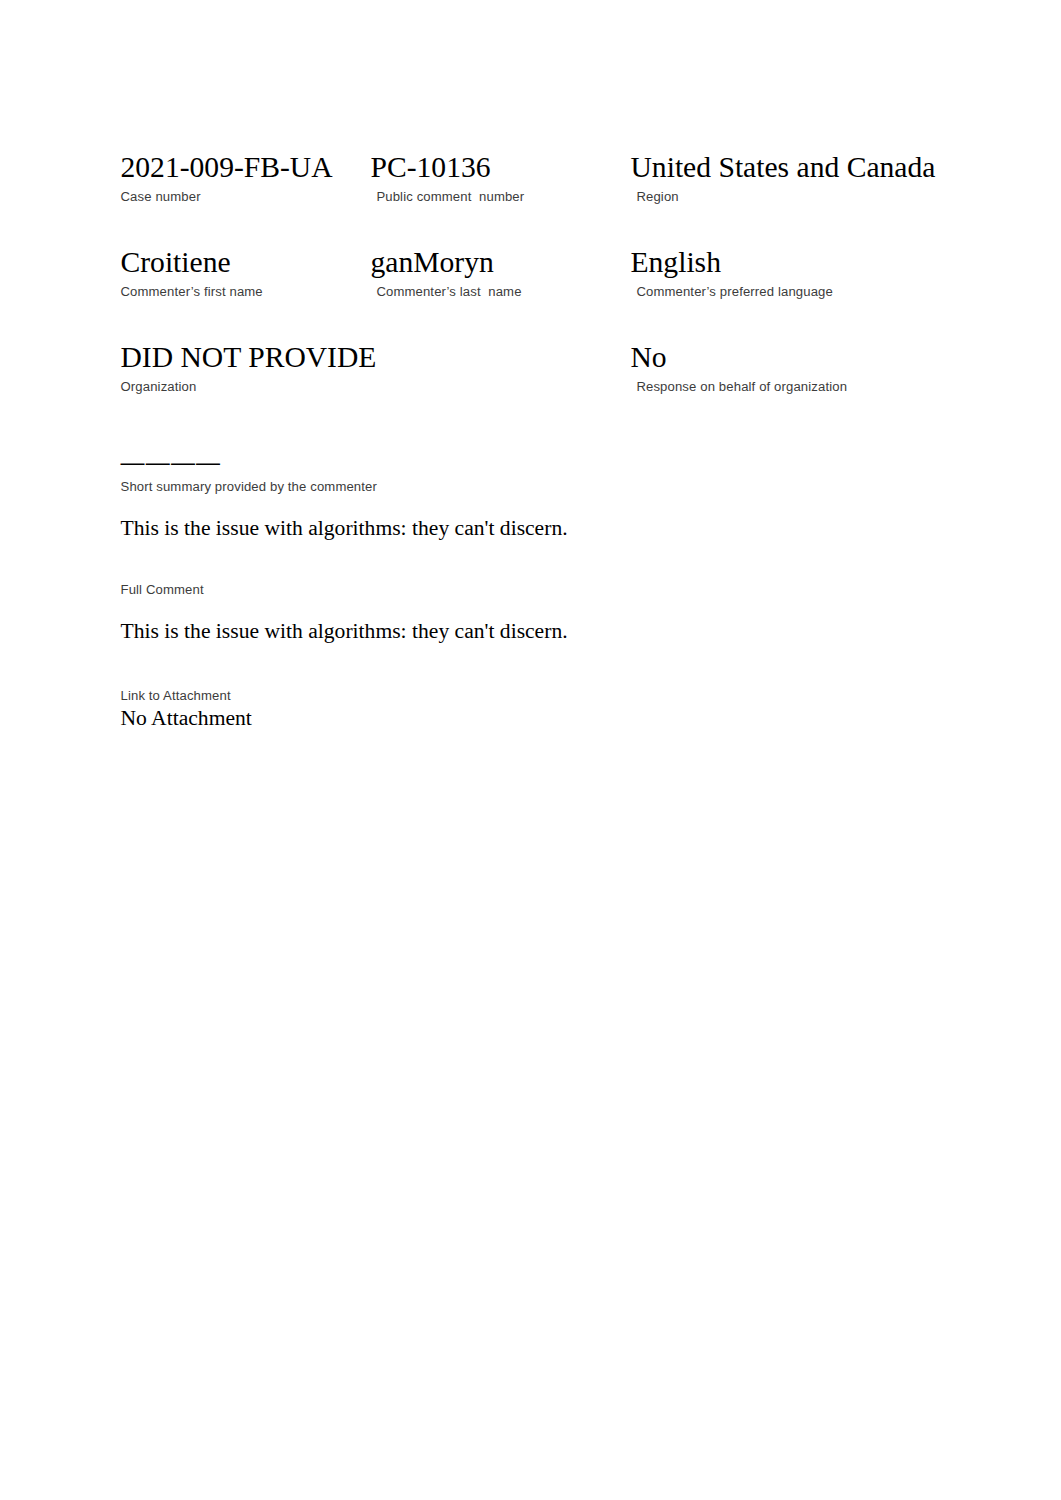2021-009-FB-UA
Case number
PC-10136
Public comment number
United States and Canada
Region
Croitiene
Commenter’s first name
ganMoryn
Commenter’s last name
English
Commenter’s preferred language
DID NOT PROVIDE
Organization
No
Response on behalf of organization
————
Short summary provided by the commenter
This is the issue with algorithms: they can't discern.
Full Comment
This is the issue with algorithms: they can't discern.
Link to Attachment
No Attachment